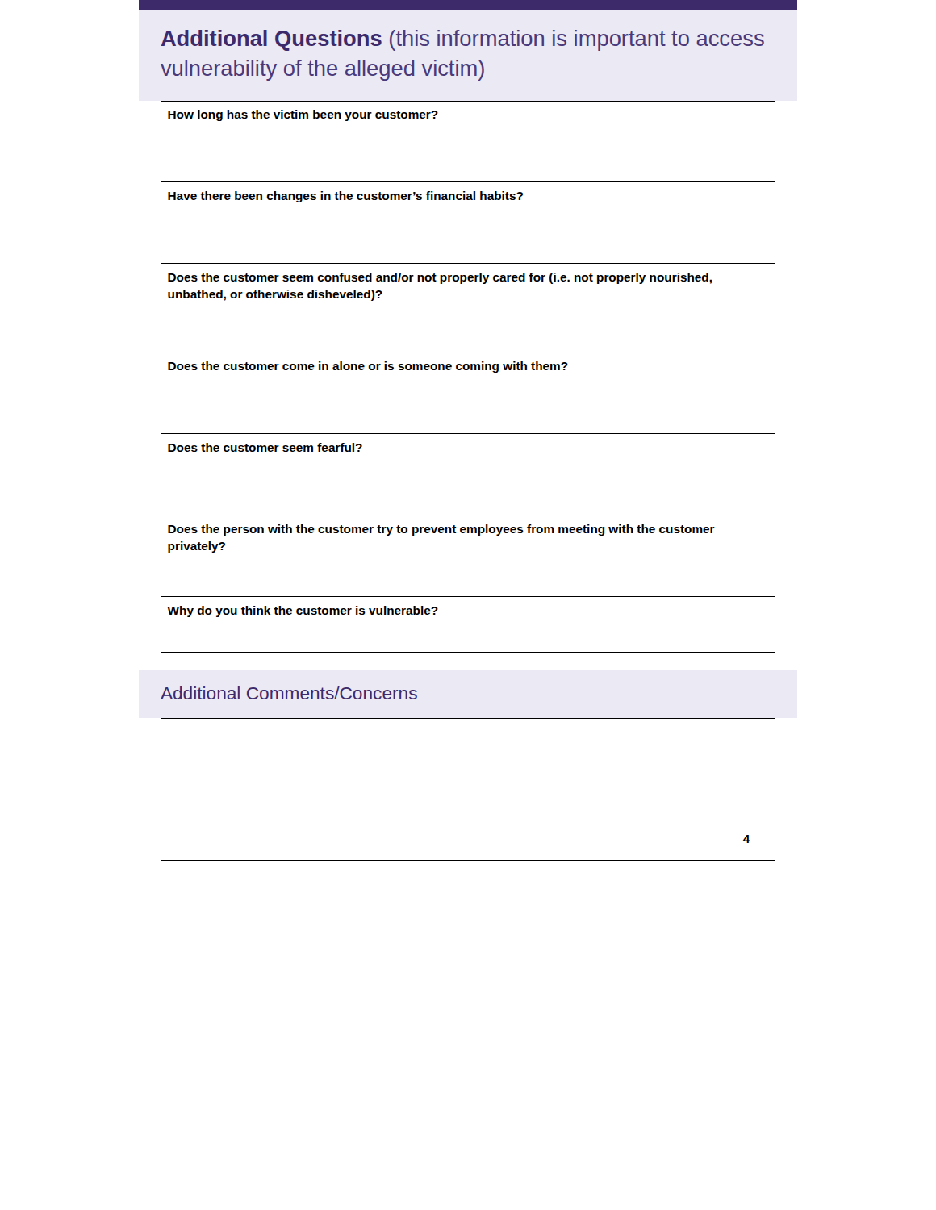Additional Questions (this information is important to access vulnerability of the alleged victim)
| How long has the victim been your customer? |
| Have there been changes in the customer’s financial habits? |
| Does the customer seem confused and/or not properly cared for (i.e. not properly nourished, unbathed, or otherwise disheveled)? |
| Does the customer come in alone or is someone coming with them? |
| Does the customer seem fearful? |
| Does the person with the customer try to prevent employees from meeting with the customer privately? |
| Why do you think the customer is vulnerable? |
Additional Comments/Concerns
4